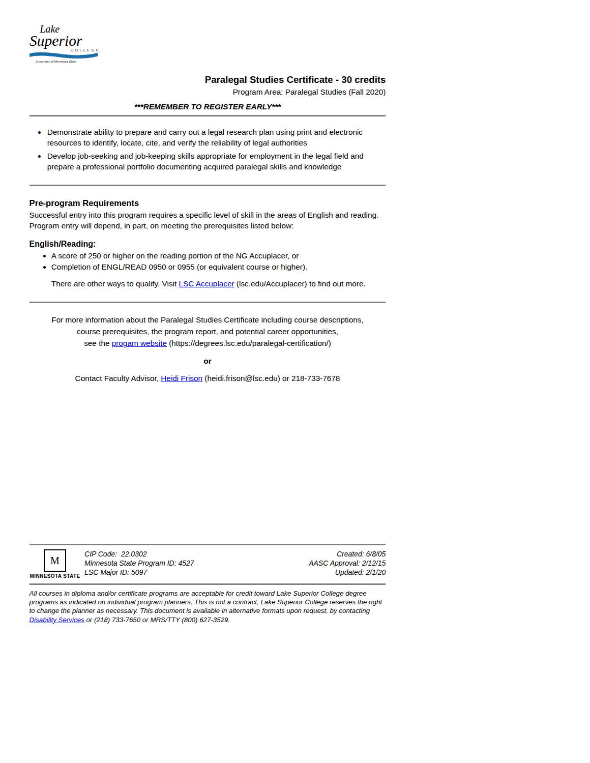Lake Superior COLLEGE A member of Minnesota State
Paralegal Studies Certificate - 30 credits
Program Area: Paralegal Studies (Fall 2020)
***REMEMBER TO REGISTER EARLY***
Demonstrate ability to prepare and carry out a legal research plan using print and electronic resources to identify, locate, cite, and verify the reliability of legal authorities
Develop job-seeking and job-keeping skills appropriate for employment in the legal field and prepare a professional portfolio documenting acquired paralegal skills and knowledge
Pre-program Requirements
Successful entry into this program requires a specific level of skill in the areas of English and reading. Program entry will depend, in part, on meeting the prerequisites listed below:
English/Reading:
A score of 250 or higher on the reading portion of the NG Accuplacer, or
Completion of ENGL/READ 0950 or 0955 (or equivalent course or higher).
There are other ways to qualify. Visit LSC Accuplacer (lsc.edu/Accuplacer) to find out more.
For more information about the Paralegal Studies Certificate including course descriptions,
course prerequisites, the program report, and potential career opportunities,
see the progam website (https://degrees.lsc.edu/paralegal-certification/)
or
Contact Faculty Advisor, Heidi Frison (heidi.frison@lsc.edu) or 218-733-7678
M
MINNESOTA STATE
CIP Code: 22.0302
Minnesota State Program ID: 4527
LSC Major ID: 5097
Created: 6/8/05
AASC Approval: 2/12/15
Updated: 2/1/20
All courses in diploma and/or certificate programs are acceptable for credit toward Lake Superior College degree programs as indicated on individual program planners. This is not a contract; Lake Superior College reserves the right to change the planner as necessary. This document is available in alternative formats upon request, by contacting Disability Services or (218) 733-7650 or MRS/TTY (800) 627-3529.